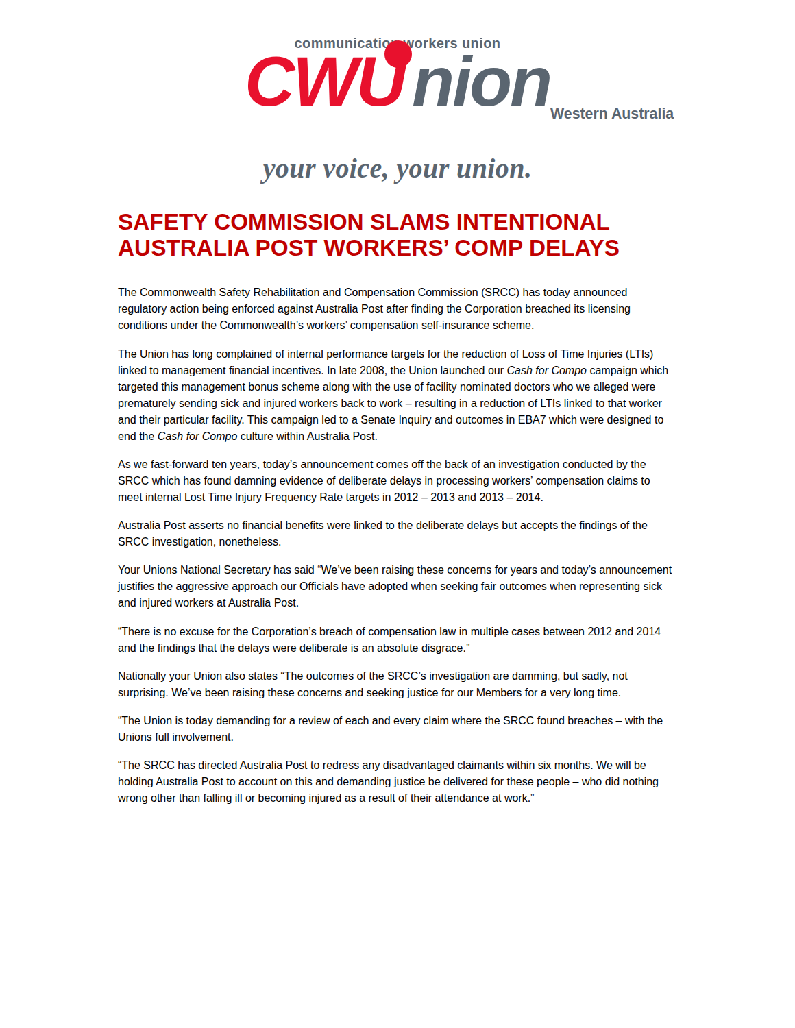communication workers union
CWU nion
Western Australia
your voice, your union.
SAFETY COMMISSION SLAMS INTENTIONAL AUSTRALIA POST WORKERS’ COMP DELAYS
The Commonwealth Safety Rehabilitation and Compensation Commission (SRCC) has today announced regulatory action being enforced against Australia Post after finding the Corporation breached its licensing conditions under the Commonwealth’s workers’ compensation self-insurance scheme.
The Union has long complained of internal performance targets for the reduction of Loss of Time Injuries (LTIs) linked to management financial incentives. In late 2008, the Union launched our Cash for Compo campaign which targeted this management bonus scheme along with the use of facility nominated doctors who we alleged were prematurely sending sick and injured workers back to work – resulting in a reduction of LTIs linked to that worker and their particular facility. This campaign led to a Senate Inquiry and outcomes in EBA7 which were designed to end the Cash for Compo culture within Australia Post.
As we fast-forward ten years, today’s announcement comes off the back of an investigation conducted by the SRCC which has found damning evidence of deliberate delays in processing workers’ compensation claims to meet internal Lost Time Injury Frequency Rate targets in 2012 – 2013 and 2013 – 2014.
Australia Post asserts no financial benefits were linked to the deliberate delays but accepts the findings of the SRCC investigation, nonetheless.
Your Unions National Secretary has said “We’ve been raising these concerns for years and today’s announcement justifies the aggressive approach our Officials have adopted when seeking fair outcomes when representing sick and injured workers at Australia Post.
“There is no excuse for the Corporation’s breach of compensation law in multiple cases between 2012 and 2014 and the findings that the delays were deliberate is an absolute disgrace.”
Nationally your Union also states “The outcomes of the SRCC’s investigation are damming, but sadly, not surprising. We’ve been raising these concerns and seeking justice for our Members for a very long time.
“The Union is today demanding for a review of each and every claim where the SRCC found breaches – with the Unions full involvement.
“The SRCC has directed Australia Post to redress any disadvantaged claimants within six months. We will be holding Australia Post to account on this and demanding justice be delivered for these people – who did nothing wrong other than falling ill or becoming injured as a result of their attendance at work.”